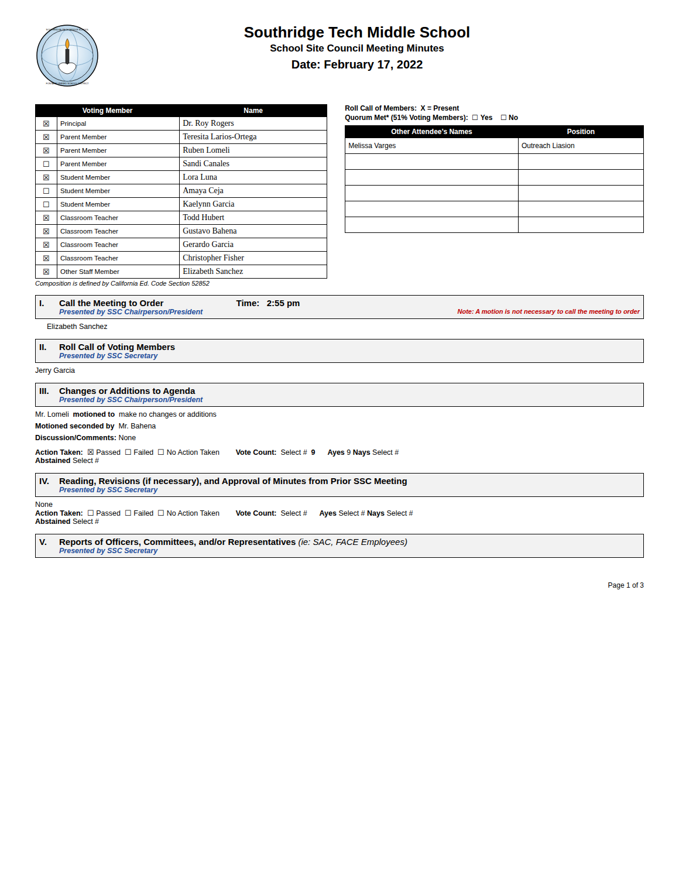SOUTHRIDGE TECH MIDDLE SCHOOL FONTANA UNIFIED SCHOOL DISTRICT
Southridge Tech Middle School
School Site Council Meeting Minutes
Date: February 17, 2022
| Voting Member | Name |
| --- | --- |
| ☒ | Principal | Dr. Roy Rogers |
| ☒ | Parent Member | Teresita Larios-Ortega |
| ☒ | Parent Member | Ruben Lomeli |
| ☐ | Parent Member | Sandi Canales |
| ☒ | Student Member | Lora Luna |
| ☐ | Student Member | Amaya Ceja |
| ☐ | Student Member | Kaelynn Garcia |
| ☒ | Classroom Teacher | Todd Hubert |
| ☒ | Classroom Teacher | Gustavo Bahena |
| ☒ | Classroom Teacher | Gerardo Garcia |
| ☒ | Classroom Teacher | Christopher Fisher |
| ☒ | Other Staff Member | Elizabeth Sanchez |
Composition is defined by California Ed. Code Section 52852
Roll Call of Members: X = Present
Quorum Met* (51% Voting Members): ☐ Yes ☐ No
| Other Attendee’s Names | Position |
| --- | --- |
| Melissa Varges | Outreach Liasion |
I. Call the Meeting to Order Time: 2:55 pm
Presented by SSC Chairperson/President Note: A motion is not necessary to call the meeting to order
Elizabeth Sanchez
II. Roll Call of Voting Members
Presented by SSC Secretary
Jerry Garcia
III. Changes or Additions to Agenda
Presented by SSC Chairperson/President
Mr. Lomeli motioned to make no changes or additions
Motioned seconded by Mr. Bahena
Discussion/Comments: None
Action Taken: ☒ Passed ☐ Failed ☐ No Action Taken Vote Count: Select # 9 Ayes 9 Nays Select #
Abstained Select #
IV. Reading, Revisions (if necessary), and Approval of Minutes from Prior SSC Meeting
Presented by SSC Secretary
None
Action Taken: ☐ Passed ☐ Failed ☐ No Action Taken Vote Count: Select # Ayes Select # Nays Select #
Abstained Select #
V. Reports of Officers, Committees, and/or Representatives (ie: SAC, FACE Employees)
Presented by SSC Secretary
Page 1 of 3